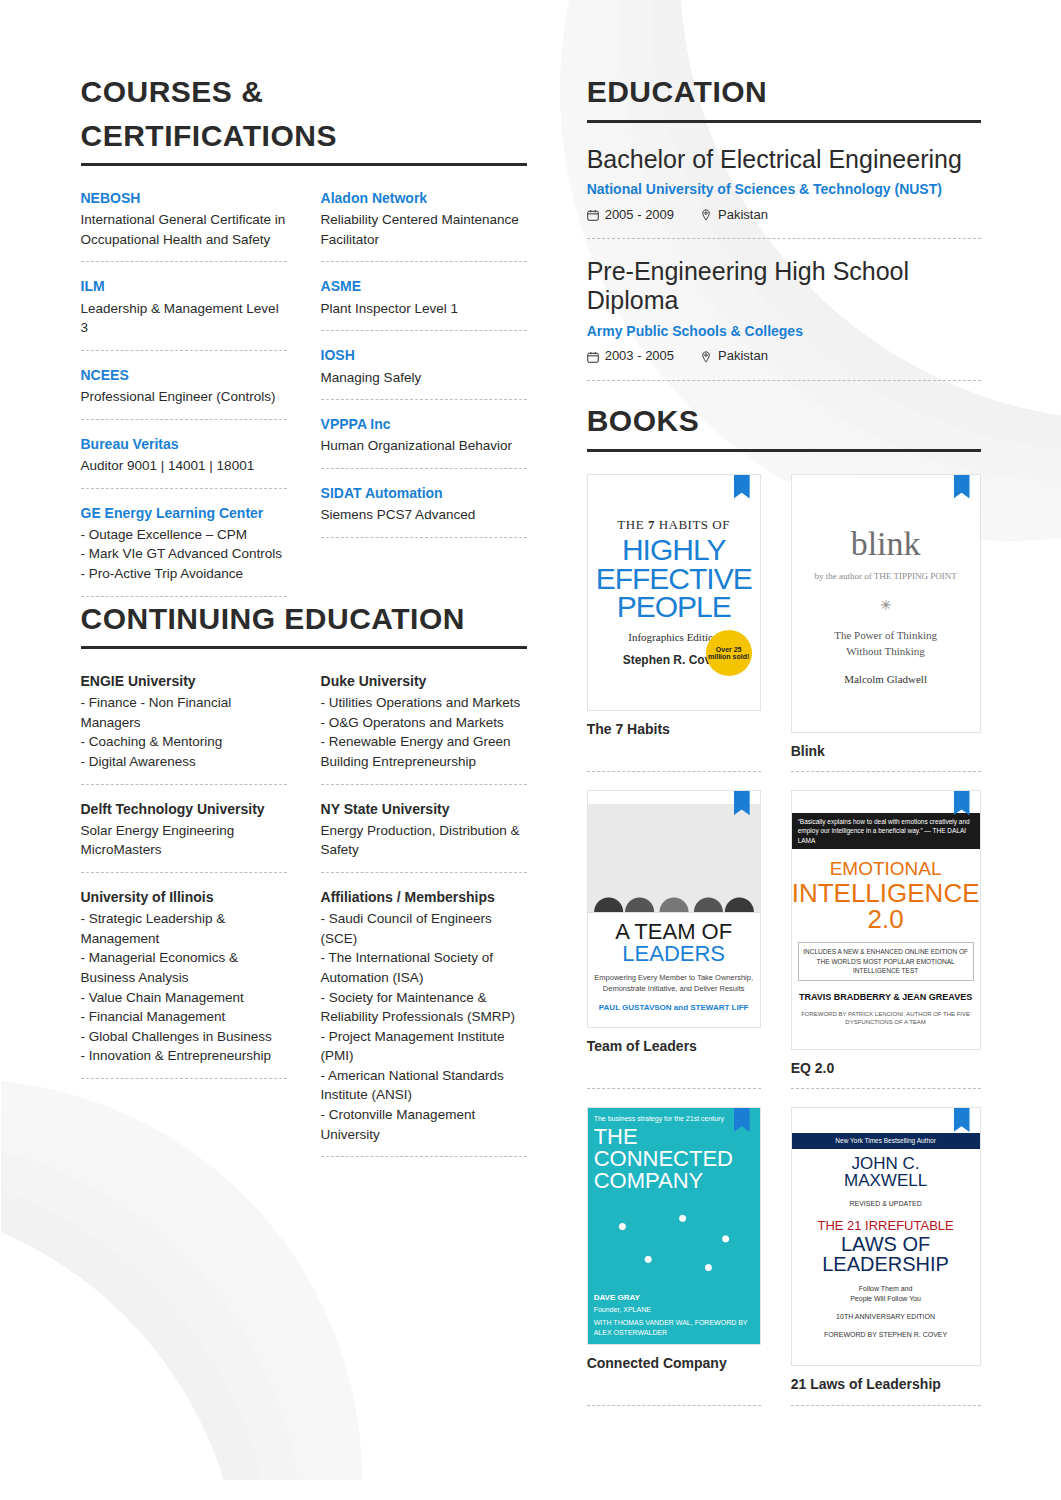Courses & Certifications
NEBOSH
International General Certificate in Occupational Health and Safety
ILM
Leadership & Management Level 3
NCEES
Professional Engineer (Controls)
Bureau Veritas
Auditor 9001 | 14001 | 18001
GE Energy Learning Center
Outage Excellence – CPM
Mark VIe GT Advanced Controls
Pro-Active Trip Avoidance
Aladon Network
Reliability Centered Maintenance Facilitator
ASME
Plant Inspector Level 1
IOSH
Managing Safely
VPPPA Inc
Human Organizational Behavior
SIDAT Automation
Siemens PCS7 Advanced
Continuing Education
ENGIE University
Finance - Non Financial Managers
Coaching & Mentoring
Digital Awareness
Delft Technology University
Solar Energy Engineering MicroMasters
University of Illinois
Strategic Leadership & Management
Managerial Economics & Business Analysis
Value Chain Management
Financial Management
Global Challenges in Business
Innovation & Entrepreneurship
Duke University
Utilities Operations and Markets
O&G Operatons and Markets
Renewable Energy and Green Building Entrepreneurship
NY State University
Energy Production, Distribution & Safety
Affiliations / Memberships
Saudi Council of Engineers (SCE)
The International Society of Automation (ISA)
Society for Maintenance & Reliability Professionals (SMRP)
Project Management Institute (PMI)
American National Standards Institute (ANSI)
Crotonville Management University
Education
Bachelor of Electrical Engineering
National University of Sciences & Technology (NUST)
2005 - 2009 Pakistan
Pre-Engineering High School Diploma
Army Public Schools & Colleges
2003 - 2005 Pakistan
Books
THE 7 HABITS OF
HIGHLY
EFFECTIVE
PEOPLE
Infographics Edition
Stephen R. Covey
Over 25 million sold!
The 7 Habits
blink
by the author of THE TIPPING POINT
✳
The Power of Thinking
Without Thinking
Malcolm Gladwell
Blink
A TEAM OF
LEADERS
Empowering Every Member to Take Ownership,
Demonstrate Initiative, and Deliver Results
PAUL GUSTAVSON and STEWART LIFF
Team of Leaders
“Basically explains how to deal with emotions creatively and employ our intelligence in a beneficial way.” — THE DALAI LAMA
EMOTIONAL
INTELLIGENCE
2.0
INCLUDES A NEW & ENHANCED ONLINE EDITION OF THE WORLD'S MOST POPULAR EMOTIONAL INTELLIGENCE TEST
TRAVIS BRADBERRY & JEAN GREAVES
FOREWORD BY PATRICK LENCIONI, AUTHOR OF THE FIVE DYSFUNCTIONS OF A TEAM
EQ 2.0
The business strategy for the 21st century
THE
CONNECTED
COMPANY
DAVE GRAY
Founder, XPLANE
WITH THOMAS VANDER WAL, FOREWORD BY ALEX OSTERWALDER
Connected Company
New York Times Bestselling Author
JOHN C.
MAXWELL
REVISED & UPDATED
THE 21 IRREFUTABLE
LAWS OF
LEADERSHIP
Follow Them and
People Will Follow You
10TH ANNIVERSARY EDITION
FOREWORD BY STEPHEN R. COVEY
21 Laws of Leadership